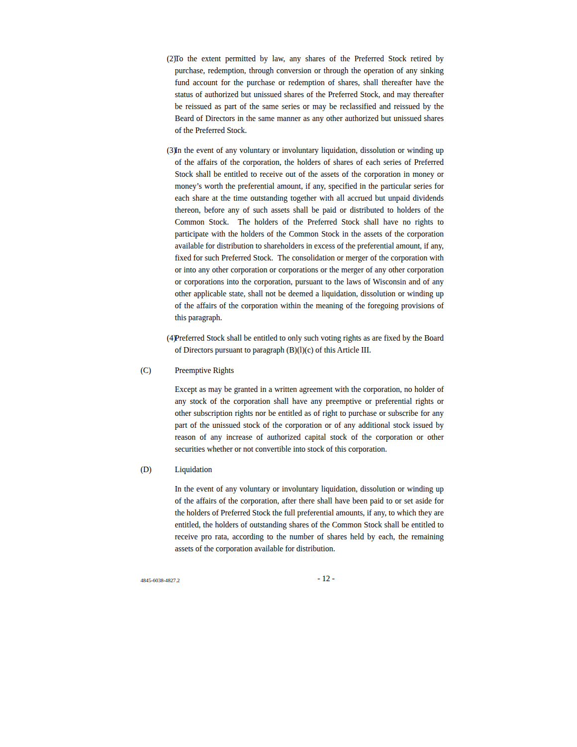(2)
To the extent permitted by law, any shares of the Preferred Stock retired by purchase, redemption, through conversion or through the operation of any sinking fund account for the purchase or redemption of shares, shall thereafter have the status of authorized but unissued shares of the Preferred Stock, and may thereafter be reissued as part of the same series or may be reclassified and reissued by the Beard of Directors in the same manner as any other authorized but unissued shares of the Preferred Stock.
(3)
In the event of any voluntary or involuntary liquidation, dissolution or winding up of the affairs of the corporation, the holders of shares of each series of Preferred Stock shall be entitled to receive out of the assets of the corporation in money or money’s worth the preferential amount, if any, specified in the particular series for each share at the time outstanding together with all accrued but unpaid dividends thereon, before any of such assets shall be paid or distributed to holders of the Common Stock. The holders of the Preferred Stock shall have no rights to participate with the holders of the Common Stock in the assets of the corporation available for distribution to shareholders in excess of the preferential amount, if any, fixed for such Preferred Stock. The consolidation or merger of the corporation with or into any other corporation or corporations or the merger of any other corporation or corporations into the corporation, pursuant to the laws of Wisconsin and of any other applicable state, shall not be deemed a liquidation, dissolution or winding up of the affairs of the corporation within the meaning of the foregoing provisions of this paragraph.
(4)
Preferred Stock shall be entitled to only such voting rights as are fixed by the Board of Directors pursuant to paragraph (B)(l)(c) of this Article III.
(C)
Preemptive Rights
Except as may be granted in a written agreement with the corporation, no holder of any stock of the corporation shall have any preemptive or preferential rights or other subscription rights nor be entitled as of right to purchase or subscribe for any part of the unissued stock of the corporation or of any additional stock issued by reason of any increase of authorized capital stock of the corporation or other securities whether or not convertible into stock of this corporation.
(D)
Liquidation
In the event of any voluntary or involuntary liquidation, dissolution or winding up of the affairs of the corporation, after there shall have been paid to or set aside for the holders of Preferred Stock the full preferential amounts, if any, to which they are entitled, the holders of outstanding shares of the Common Stock shall be entitled to receive pro rata, according to the number of shares held by each, the remaining assets of the corporation available for distribution.
4845-6038-4827.2
- 12 -